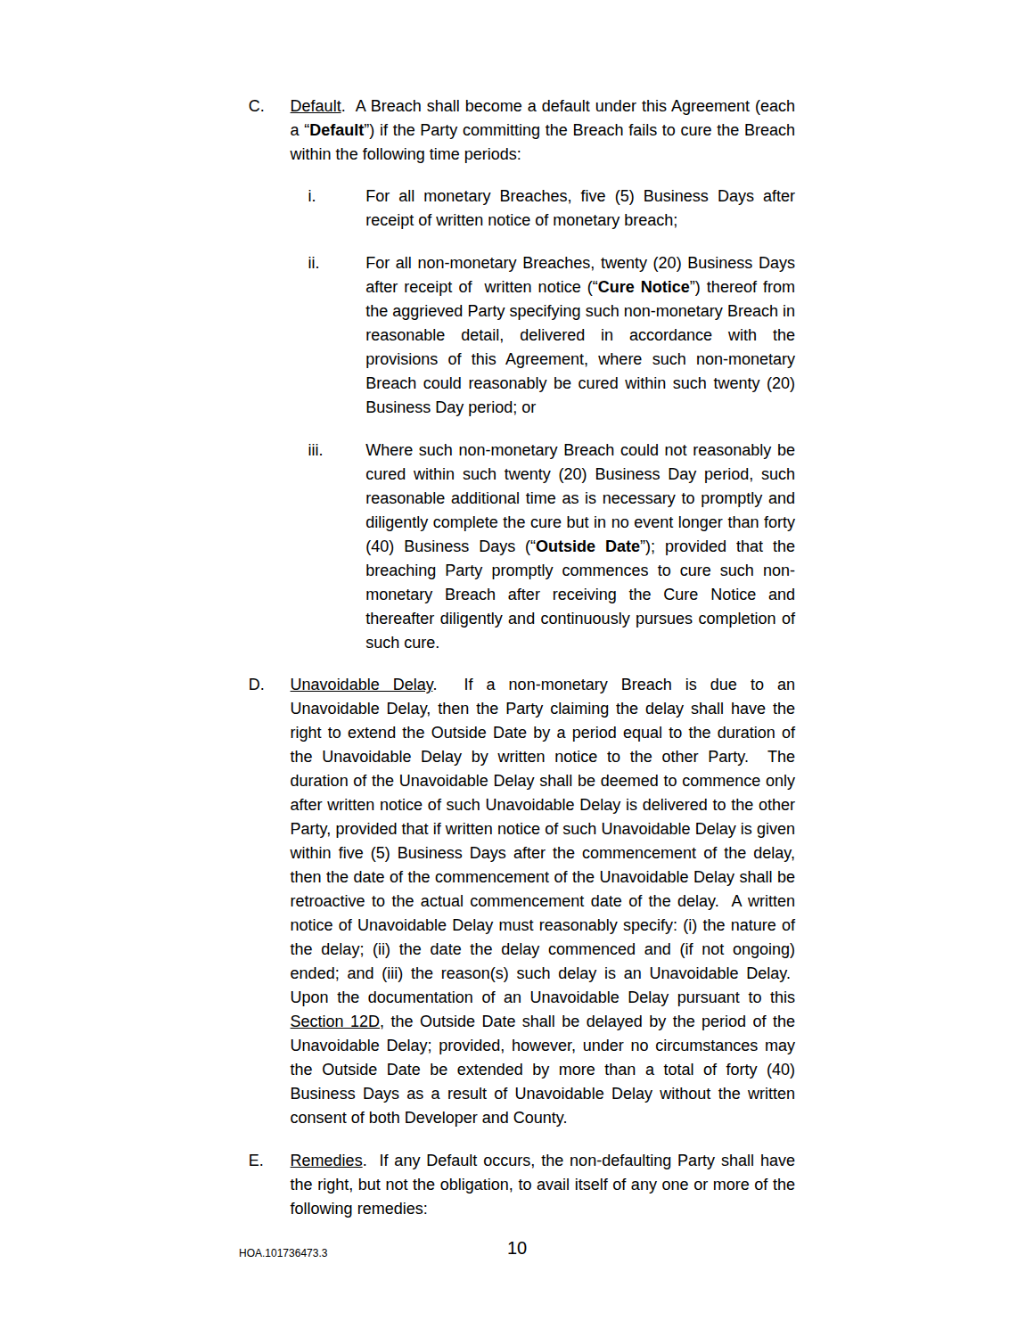C.
Default. A Breach shall become a default under this Agreement (each a “Default”) if the Party committing the Breach fails to cure the Breach within the following time periods:
i.
For all monetary Breaches, five (5) Business Days after receipt of written notice of monetary breach;
ii.
For all non-monetary Breaches, twenty (20) Business Days after receipt of written notice (“Cure Notice”) thereof from the aggrieved Party specifying such non-monetary Breach in reasonable detail, delivered in accordance with the provisions of this Agreement, where such non-monetary Breach could reasonably be cured within such twenty (20) Business Day period; or
iii.
Where such non-monetary Breach could not reasonably be cured within such twenty (20) Business Day period, such reasonable additional time as is necessary to promptly and diligently complete the cure but in no event longer than forty (40) Business Days (“Outside Date”); provided that the breaching Party promptly commences to cure such non-monetary Breach after receiving the Cure Notice and thereafter diligently and continuously pursues completion of such cure.
D.
Unavoidable Delay. If a non-monetary Breach is due to an Unavoidable Delay, then the Party claiming the delay shall have the right to extend the Outside Date by a period equal to the duration of the Unavoidable Delay by written notice to the other Party. The duration of the Unavoidable Delay shall be deemed to commence only after written notice of such Unavoidable Delay is delivered to the other Party, provided that if written notice of such Unavoidable Delay is given within five (5) Business Days after the commencement of the delay, then the date of the commencement of the Unavoidable Delay shall be retroactive to the actual commencement date of the delay. A written notice of Unavoidable Delay must reasonably specify: (i) the nature of the delay; (ii) the date the delay commenced and (if not ongoing) ended; and (iii) the reason(s) such delay is an Unavoidable Delay. Upon the documentation of an Unavoidable Delay pursuant to this Section 12D, the Outside Date shall be delayed by the period of the Unavoidable Delay; provided, however, under no circumstances may the Outside Date be extended by more than a total of forty (40) Business Days as a result of Unavoidable Delay without the written consent of both Developer and County.
E.
Remedies. If any Default occurs, the non-defaulting Party shall have the right, but not the obligation, to avail itself of any one or more of the following remedies:
HOA.101736473.3
10